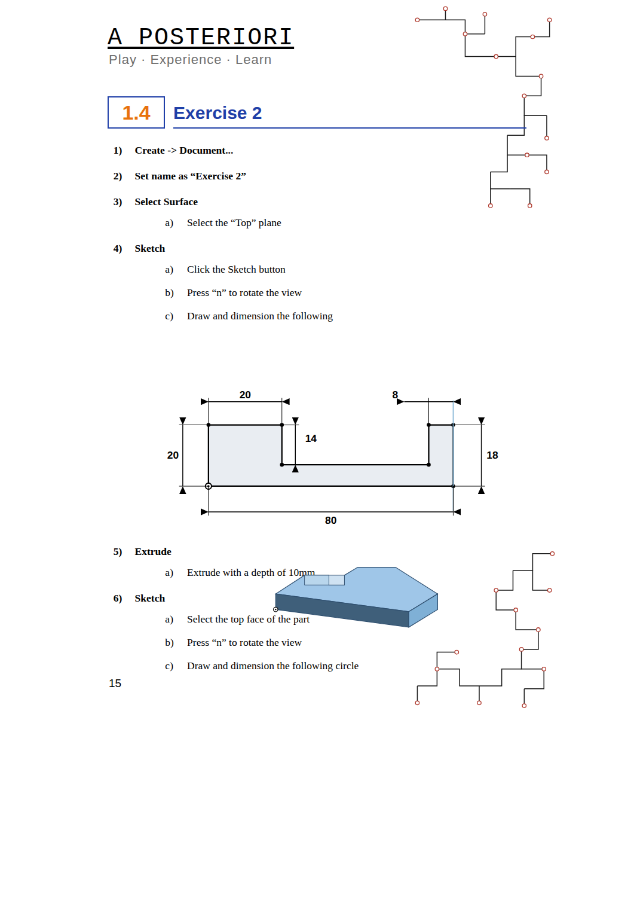A POSTERIORI
Play · Experience · Learn
1.4
Exercise 2
Create -> Document...
Set name as “Exercise 2”
Select Surface
Select the “Top” plane
Sketch
Click the Sketch button
Press “n” to rotate the view
Draw and dimension the following
20 8 20 14 18 80
Extrude
Extrude with a depth of 10mm
Sketch
Select the top face of the part
Press “n” to rotate the view
Draw and dimension the following circle
15